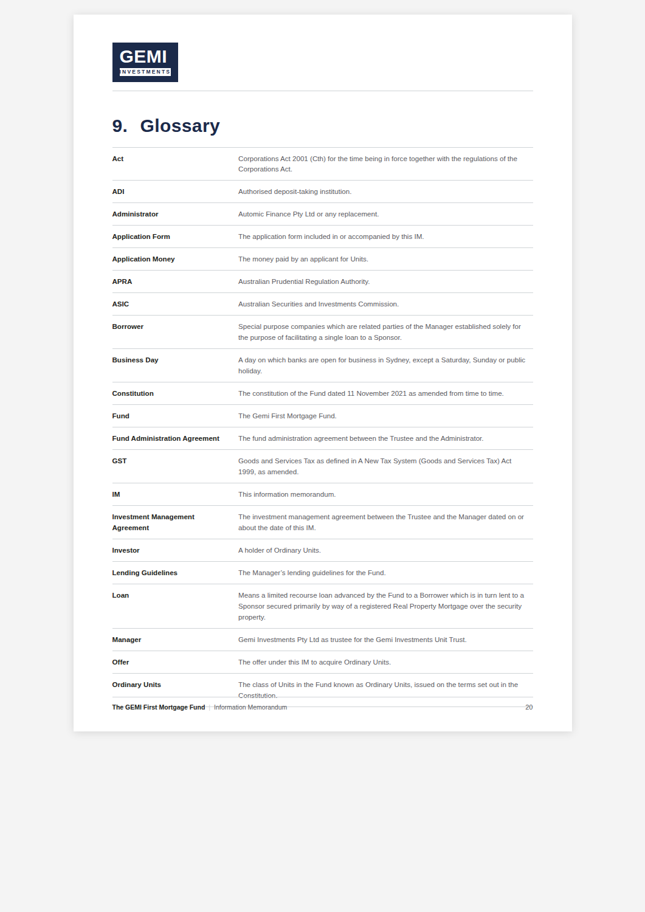GEMI INVESTMENTS
9. Glossary
| Act | Corporations Act 2001 (Cth) for the time being in force together with the regulations of the Corporations Act. |
| ADI | Authorised deposit-taking institution. |
| Administrator | Automic Finance Pty Ltd or any replacement. |
| Application Form | The application form included in or accompanied by this IM. |
| Application Money | The money paid by an applicant for Units. |
| APRA | Australian Prudential Regulation Authority. |
| ASIC | Australian Securities and Investments Commission. |
| Borrower | Special purpose companies which are related parties of the Manager established solely for the purpose of facilitating a single loan to a Sponsor. |
| Business Day | A day on which banks are open for business in Sydney, except a Saturday, Sunday or public holiday. |
| Constitution | The constitution of the Fund dated 11 November 2021 as amended from time to time. |
| Fund | The Gemi First Mortgage Fund. |
| Fund Administration Agreement | The fund administration agreement between the Trustee and the Administrator. |
| GST | Goods and Services Tax as defined in A New Tax System (Goods and Services Tax) Act 1999, as amended. |
| IM | This information memorandum. |
| Investment Management Agreement | The investment management agreement between the Trustee and the Manager dated on or about the date of this IM. |
| Investor | A holder of Ordinary Units. |
| Lending Guidelines | The Manager’s lending guidelines for the Fund. |
| Loan | Means a limited recourse loan advanced by the Fund to a Borrower which is in turn lent to a Sponsor secured primarily by way of a registered Real Property Mortgage over the security property. |
| Manager | Gemi Investments Pty Ltd as trustee for the Gemi Investments Unit Trust. |
| Offer | The offer under this IM to acquire Ordinary Units. |
| Ordinary Units | The class of Units in the Fund known as Ordinary Units, issued on the terms set out in the Constitution. |
The GEMI First Mortgage Fund|Information Memorandum
20